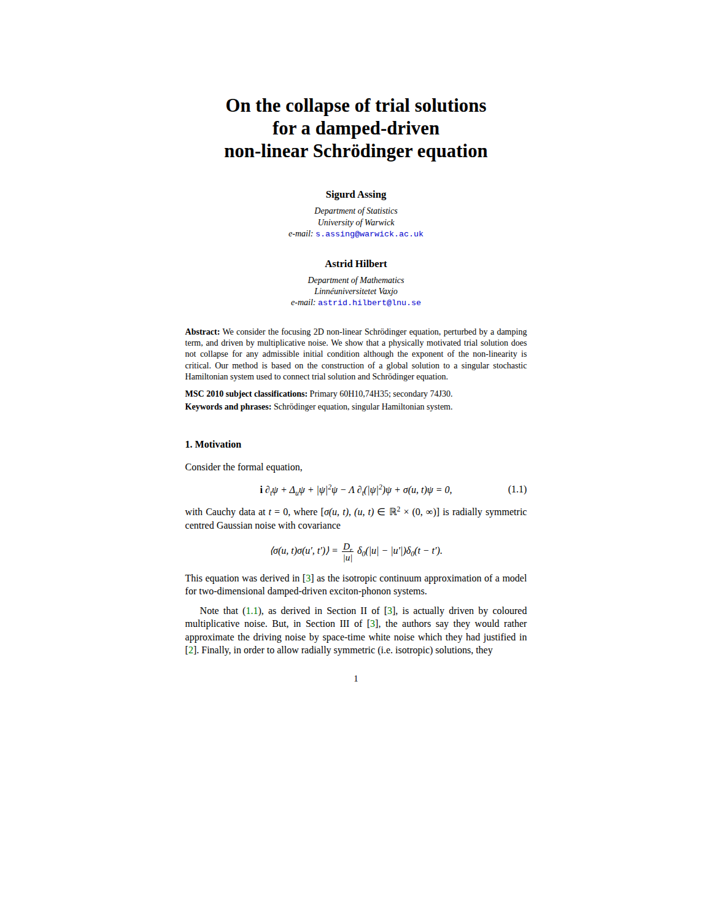On the collapse of trial solutions
for a damped-driven
non-linear Schrödinger equation
Sigurd Assing
Department of Statistics
University of Warwick
e-mail: s.assing@warwick.ac.uk
Astrid Hilbert
Department of Mathematics
Linnéuniversitetet Vaxjo
e-mail: astrid.hilbert@lnu.se
Abstract: We consider the focusing 2D non-linear Schrödinger equation, perturbed by a damping term, and driven by multiplicative noise. We show that a physically motivated trial solution does not collapse for any admissible initial condition although the exponent of the non-linearity is critical. Our method is based on the construction of a global solution to a singular stochastic Hamiltonian system used to connect trial solution and Schrödinger equation.
MSC 2010 subject classifications: Primary 60H10,74H35; secondary 74J30.
Keywords and phrases: Schrödinger equation, singular Hamiltonian system.
1. Motivation
Consider the formal equation,
i ∂tψ + Δuψ + |ψ|2ψ − Λ ∂t(|ψ|2)ψ + σ(u, t)ψ = 0, (1.1)
with Cauchy data at t = 0, where [σ(u, t), (u, t) ∈ ℝ2 × (0, ∞)] is radially symmetric centred Gaussian noise with covariance
⟨σ(u, t)σ(u′, t′)⟩ = Dr|u| δ0(|u| − |u′|)δ0(t − t′).
This equation was derived in [3] as the isotropic continuum approximation of a model for two-dimensional damped-driven exciton-phonon systems.
Note that (1.1), as derived in Section II of [3], is actually driven by coloured multiplicative noise. But, in Section III of [3], the authors say they would rather approximate the driving noise by space-time white noise which they had justified in [2]. Finally, in order to allow radially symmetric (i.e. isotropic) solutions, they
1